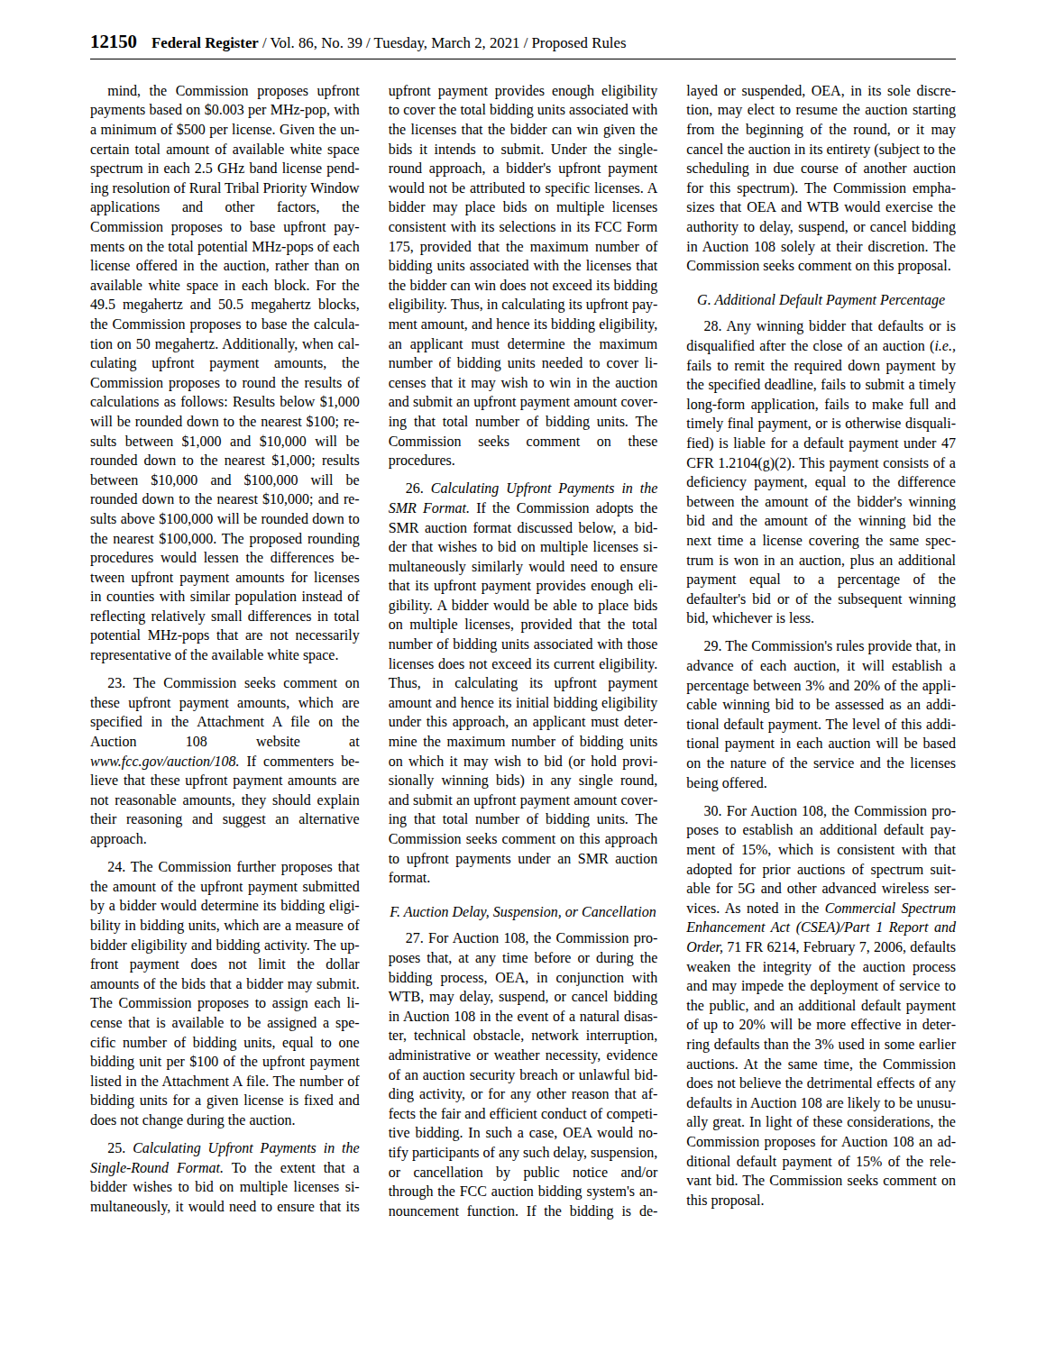12150 Federal Register / Vol. 86, No. 39 / Tuesday, March 2, 2021 / Proposed Rules
mind, the Commission proposes upfront payments based on $0.003 per MHz-pop, with a minimum of $500 per license. Given the uncertain total amount of available white space spectrum in each 2.5 GHz band license pending resolution of Rural Tribal Priority Window applications and other factors, the Commission proposes to base upfront payments on the total potential MHz-pops of each license offered in the auction, rather than on available white space in each block. For the 49.5 megahertz and 50.5 megahertz blocks, the Commission proposes to base the calculation on 50 megahertz. Additionally, when calculating upfront payment amounts, the Commission proposes to round the results of calculations as follows: Results below $1,000 will be rounded down to the nearest $100; results between $1,000 and $10,000 will be rounded down to the nearest $1,000; results between $10,000 and $100,000 will be rounded down to the nearest $10,000; and results above $100,000 will be rounded down to the nearest $100,000. The proposed rounding procedures would lessen the differences between upfront payment amounts for licenses in counties with similar population instead of reflecting relatively small differences in total potential MHz-pops that are not necessarily representative of the available white space.
23. The Commission seeks comment on these upfront payment amounts, which are specified in the Attachment A file on the Auction 108 website at www.fcc.gov/auction/108. If commenters believe that these upfront payment amounts are not reasonable amounts, they should explain their reasoning and suggest an alternative approach.
24. The Commission further proposes that the amount of the upfront payment submitted by a bidder would determine its bidding eligibility in bidding units, which are a measure of bidder eligibility and bidding activity. The upfront payment does not limit the dollar amounts of the bids that a bidder may submit. The Commission proposes to assign each license that is available to be assigned a specific number of bidding units, equal to one bidding unit per $100 of the upfront payment listed in the Attachment A file. The number of bidding units for a given license is fixed and does not change during the auction.
25. Calculating Upfront Payments in the Single-Round Format. To the extent that a bidder wishes to bid on multiple licenses simultaneously, it would need to ensure that its upfront payment provides enough eligibility to cover the total bidding units associated with the licenses that the bidder can win given the bids it intends to submit. Under the single-round approach, a bidder's upfront payment would not be attributed to specific licenses. A bidder may place bids on multiple licenses consistent with its selections in its FCC Form 175, provided that the maximum number of bidding units associated with the licenses that the bidder can win does not exceed its bidding eligibility. Thus, in calculating its upfront payment amount, and hence its bidding eligibility, an applicant must determine the maximum number of bidding units needed to cover licenses that it may wish to win in the auction and submit an upfront payment amount covering that total number of bidding units. The Commission seeks comment on these procedures.
26. Calculating Upfront Payments in the SMR Format. If the Commission adopts the SMR auction format discussed below, a bidder that wishes to bid on multiple licenses simultaneously similarly would need to ensure that its upfront payment provides enough eligibility. A bidder would be able to place bids on multiple licenses, provided that the total number of bidding units associated with those licenses does not exceed its current eligibility. Thus, in calculating its upfront payment amount and hence its initial bidding eligibility under this approach, an applicant must determine the maximum number of bidding units on which it may wish to bid (or hold provisionally winning bids) in any single round, and submit an upfront payment amount covering that total number of bidding units. The Commission seeks comment on this approach to upfront payments under an SMR auction format.
F. Auction Delay, Suspension, or Cancellation
27. For Auction 108, the Commission proposes that, at any time before or during the bidding process, OEA, in conjunction with WTB, may delay, suspend, or cancel bidding in Auction 108 in the event of a natural disaster, technical obstacle, network interruption, administrative or weather necessity, evidence of an auction security breach or unlawful bidding activity, or for any other reason that affects the fair and efficient conduct of competitive bidding. In such a case, OEA would notify participants of any such delay, suspension, or cancellation by public notice and/or through the FCC auction bidding system's announcement function. If the bidding is delayed or suspended, OEA, in its sole discretion, may elect to resume the auction starting from the beginning of the round, or it may cancel the auction in its entirety (subject to the scheduling in due course of another auction for this spectrum). The Commission emphasizes that OEA and WTB would exercise the authority to delay, suspend, or cancel bidding in Auction 108 solely at their discretion. The Commission seeks comment on this proposal.
G. Additional Default Payment Percentage
28. Any winning bidder that defaults or is disqualified after the close of an auction (i.e., fails to remit the required down payment by the specified deadline, fails to submit a timely long-form application, fails to make full and timely final payment, or is otherwise disqualified) is liable for a default payment under 47 CFR 1.2104(g)(2). This payment consists of a deficiency payment, equal to the difference between the amount of the bidder's winning bid and the amount of the winning bid the next time a license covering the same spectrum is won in an auction, plus an additional payment equal to a percentage of the defaulter's bid or of the subsequent winning bid, whichever is less.
29. The Commission's rules provide that, in advance of each auction, it will establish a percentage between 3% and 20% of the applicable winning bid to be assessed as an additional default payment. The level of this additional payment in each auction will be based on the nature of the service and the licenses being offered.
30. For Auction 108, the Commission proposes to establish an additional default payment of 15%, which is consistent with that adopted for prior auctions of spectrum suitable for 5G and other advanced wireless services. As noted in the Commercial Spectrum Enhancement Act (CSEA)/Part 1 Report and Order, 71 FR 6214, February 7, 2006, defaults weaken the integrity of the auction process and may impede the deployment of service to the public, and an additional default payment of up to 20% will be more effective in deterring defaults than the 3% used in some earlier auctions. At the same time, the Commission does not believe the detrimental effects of any defaults in Auction 108 are likely to be unusually great. In light of these considerations, the Commission proposes for Auction 108 an additional default payment of 15% of the relevant bid. The Commission seeks comment on this proposal.